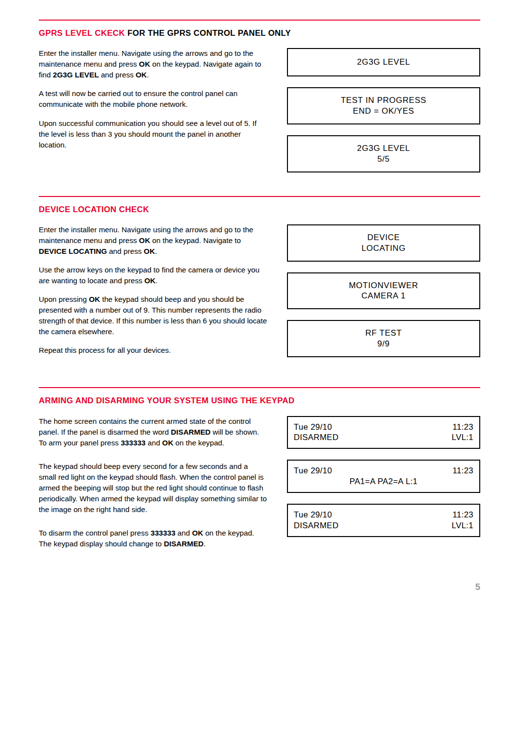GPRS LEVEL CKECK FOR THE GPRS CONTROL PANEL ONLY
Enter the installer menu. Navigate using the arrows and go to the maintenance menu and press OK on the keypad. Navigate again to find 2G3G LEVEL and press OK.
A test will now be carried out to ensure the control panel can communicate with the mobile phone network.
Upon successful communication you should see a level out of 5. If the level is less than 3 you should mount the panel in another location.
2G3G LEVEL
TEST IN PROGRESS
END = OK/YES
2G3G LEVEL
5/5
DEVICE LOCATION CHECK
Enter the installer menu. Navigate using the arrows and go to the maintenance menu and press OK on the keypad. Navigate to DEVICE LOCATING and press OK.
Use the arrow keys on the keypad to find the camera or device you are wanting to locate and press OK.
Upon pressing OK the keypad should beep and you should be presented with a number out of 9. This number represents the radio strength of that device. If this number is less than 6 you should locate the camera elsewhere.
Repeat this process for all your devices.
DEVICE
LOCATING
MOTIONVIEWER
CAMERA 1
RF TEST
9/9
ARMING AND DISARMING YOUR SYSTEM USING THE KEYPAD
The home screen contains the current armed state of the control panel. If the panel is disarmed the word DISARMED will be shown. To arm your panel press 333333 and OK on the keypad.
The keypad should beep every second for a few seconds and a small red light on the keypad should flash. When the control panel is armed the beeping will stop but the red light should continue to flash periodically. When armed the keypad will display something similar to the image on the right hand side.
To disarm the control panel press 333333 and OK on the keypad. The keypad display should change to DISARMED.
Tue 29/1011:23
DISARMED LVL:1
Tue 29/1011:23
PA1=A PA2=A L:1
Tue 29/1011:23
DISARMED LVL:1
5